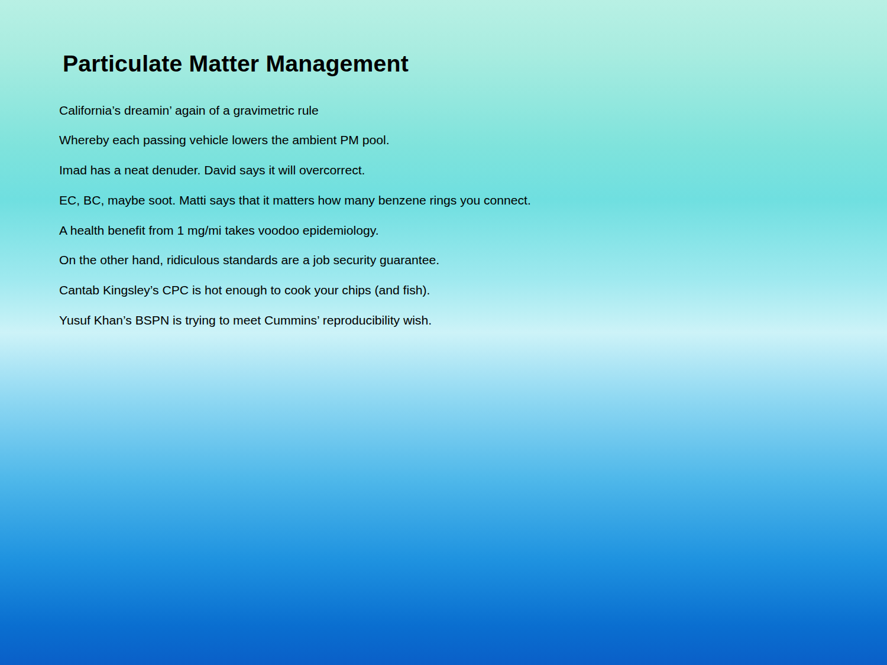Particulate Matter Management
California’s dreamin’ again of a gravimetric rule
Whereby each passing vehicle lowers the ambient PM pool.
Imad has a neat denuder. David says it will overcorrect.
EC, BC, maybe soot. Matti says that it matters how many benzene rings you connect.
A health benefit from 1 mg/mi takes voodoo epidemiology.
On the other hand, ridiculous standards are a job security guarantee.
Cantab Kingsley’s CPC is hot enough to cook your chips (and fish).
Yusuf Khan’s BSPN is trying to meet Cummins’ reproducibility wish.